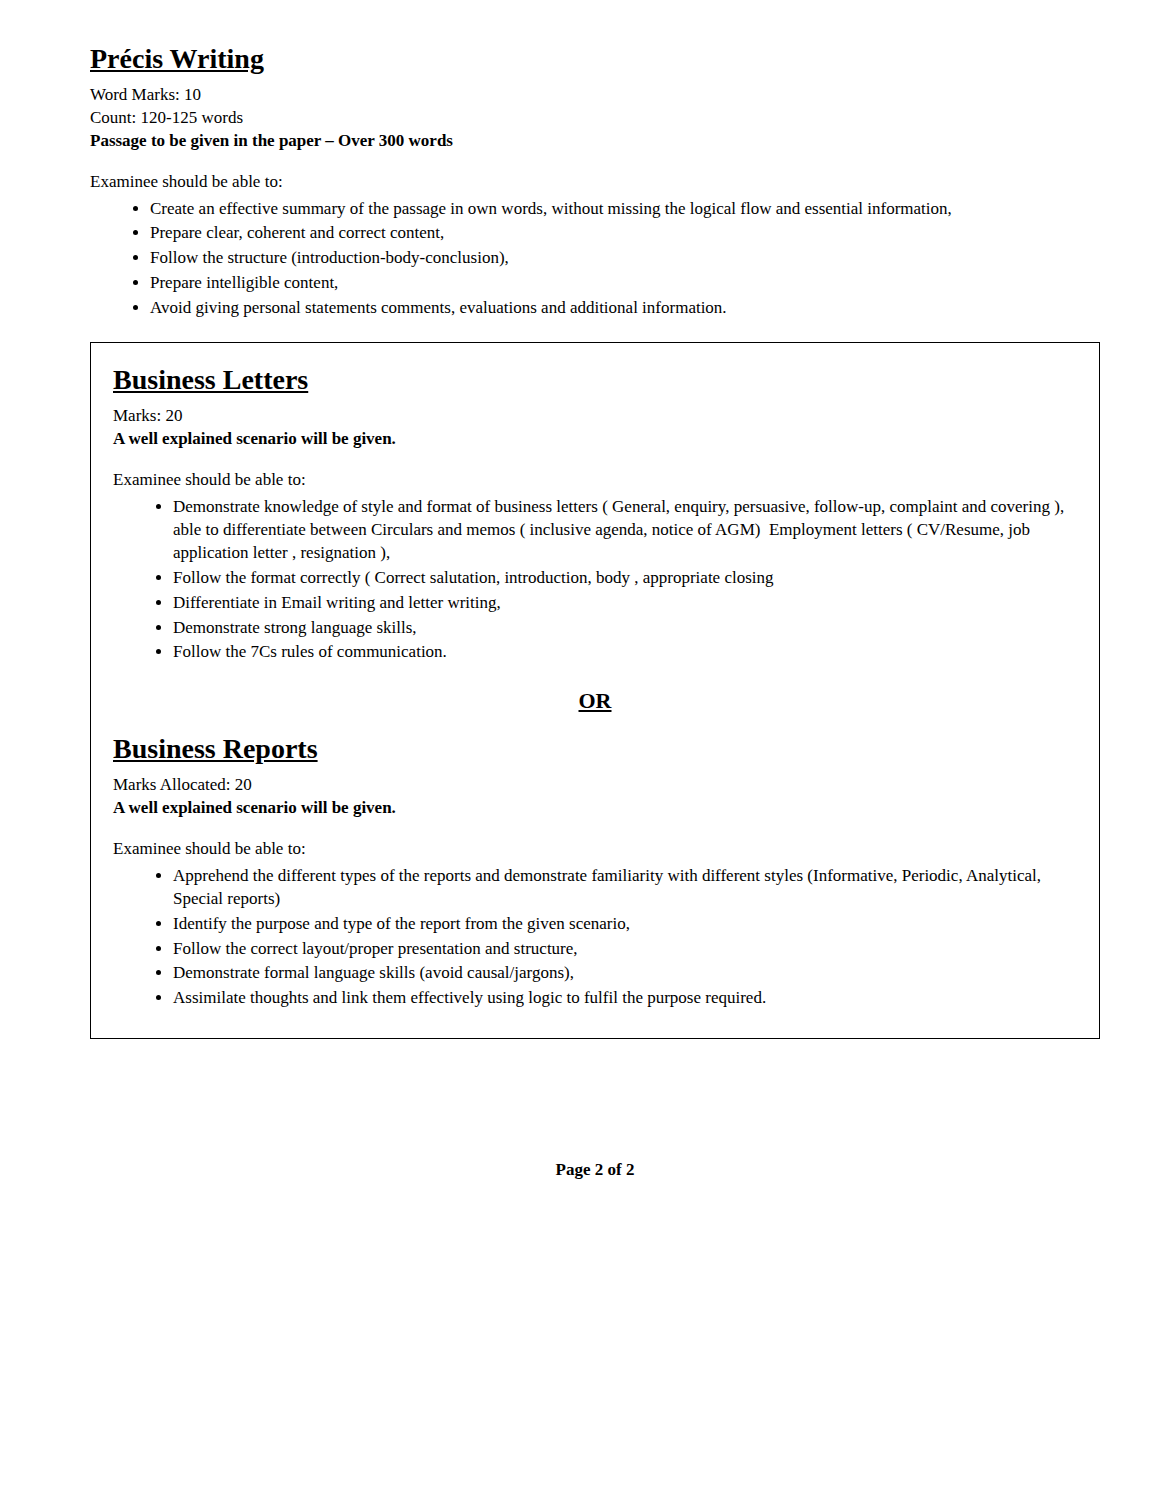Précis Writing
Word Marks: 10
Count: 120-125 words
Passage to be given in the paper – Over 300 words
Examinee should be able to:
Create an effective summary of the passage in own words, without missing the logical flow and essential information,
Prepare clear, coherent and correct content,
Follow the structure (introduction-body-conclusion),
Prepare intelligible content,
Avoid giving personal statements comments, evaluations and additional information.
Business Letters
Marks: 20
A well explained scenario will be given.
Examinee should be able to:
Demonstrate knowledge of style and format of business letters ( General, enquiry, persuasive, follow-up, complaint and covering ), able to differentiate between Circulars and memos ( inclusive agenda, notice of AGM) Employment letters ( CV/Resume, job application letter , resignation ),
Follow the format correctly ( Correct salutation, introduction, body , appropriate closing
Differentiate in Email writing and letter writing,
Demonstrate strong language skills,
Follow the 7Cs rules of communication.
OR
Business Reports
Marks Allocated: 20
A well explained scenario will be given.
Examinee should be able to:
Apprehend the different types of the reports and demonstrate familiarity with different styles (Informative, Periodic, Analytical, Special reports)
Identify the purpose and type of the report from the given scenario,
Follow the correct layout/proper presentation and structure,
Demonstrate formal language skills (avoid causal/jargons),
Assimilate thoughts and link them effectively using logic to fulfil the purpose required.
Page 2 of 2